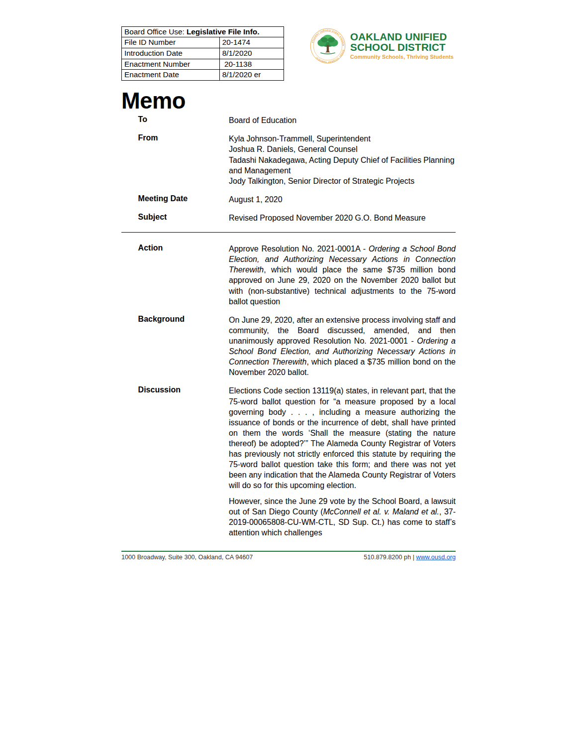| Board Office Use: Legislative File Info. |
| File ID Number | 20-1474 |
| Introduction Date | 8/1/2020 |
| Enactment Number | 20-1138 |
| Enactment Date | 8/1/2020 er |
STUDENT THRIVES! EVERY STUDENT EVERY STUDENT THRIVES!
OAKLAND UNIFIED SCHOOL DISTRICT Community Schools, Thriving Students
Memo
To
Board of Education
From
Kyla Johnson-Trammell, Superintendent
Joshua R. Daniels, General Counsel
Tadashi Nakadegawa, Acting Deputy Chief of Facilities Planning and Management
Jody Talkington, Senior Director of Strategic Projects
Meeting Date
August 1, 2020
Subject
Revised Proposed November 2020 G.O. Bond Measure
Action
Approve Resolution No. 2021-0001A - Ordering a School Bond Election, and Authorizing Necessary Actions in Connection Therewith, which would place the same $735 million bond approved on June 29, 2020 on the November 2020 ballot but with (non-substantive) technical adjustments to the 75-word ballot question
Background
On June 29, 2020, after an extensive process involving staff and community, the Board discussed, amended, and then unanimously approved Resolution No. 2021-0001 - Ordering a School Bond Election, and Authorizing Necessary Actions in Connection Therewith, which placed a $735 million bond on the November 2020 ballot.
Discussion
Elections Code section 13119(a) states, in relevant part, that the 75-word ballot question for “a measure proposed by a local governing body . . . , including a measure authorizing the issuance of bonds or the incurrence of debt, shall have printed on them the words ‘Shall the measure (stating the nature thereof) be adopted?’” The Alameda County Registrar of Voters has previously not strictly enforced this statute by requiring the 75-word ballot question take this form; and there was not yet been any indication that the Alameda County Registrar of Voters will do so for this upcoming election.
However, since the June 29 vote by the School Board, a lawsuit out of San Diego County (McConnell et al. v. Maland et al., 37-2019-00065808-CU-WM-CTL, SD Sup. Ct.) has come to staff’s attention which challenges
1000 Broadway, Suite 300, Oakland, CA 94607 510.879.8200 ph | www.ousd.org